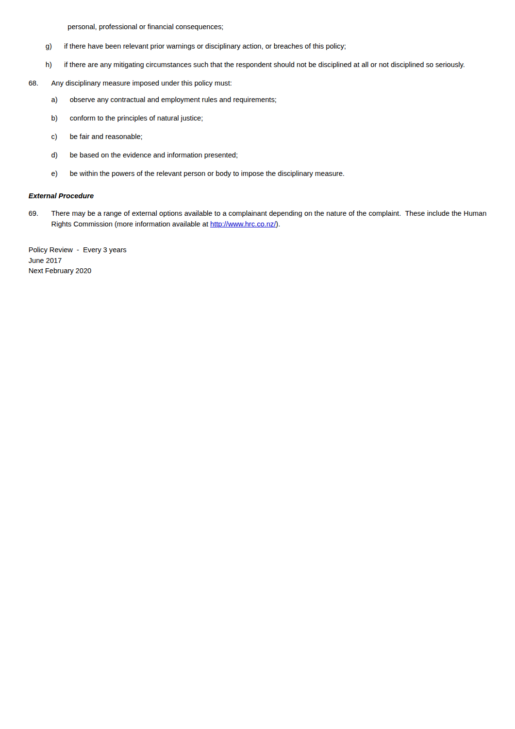personal, professional or financial consequences;
g) if there have been relevant prior warnings or disciplinary action, or breaches of this policy;
h) if there are any mitigating circumstances such that the respondent should not be disciplined at all or not disciplined so seriously.
68. Any disciplinary measure imposed under this policy must:
a) observe any contractual and employment rules and requirements;
b) conform to the principles of natural justice;
c) be fair and reasonable;
d) be based on the evidence and information presented;
e) be within the powers of the relevant person or body to impose the disciplinary measure.
External Procedure
69. There may be a range of external options available to a complainant depending on the nature of the complaint. These include the Human Rights Commission (more information available at http://www.hrc.co.nz/).
Policy Review - Every 3 years
June 2017
Next February 2020